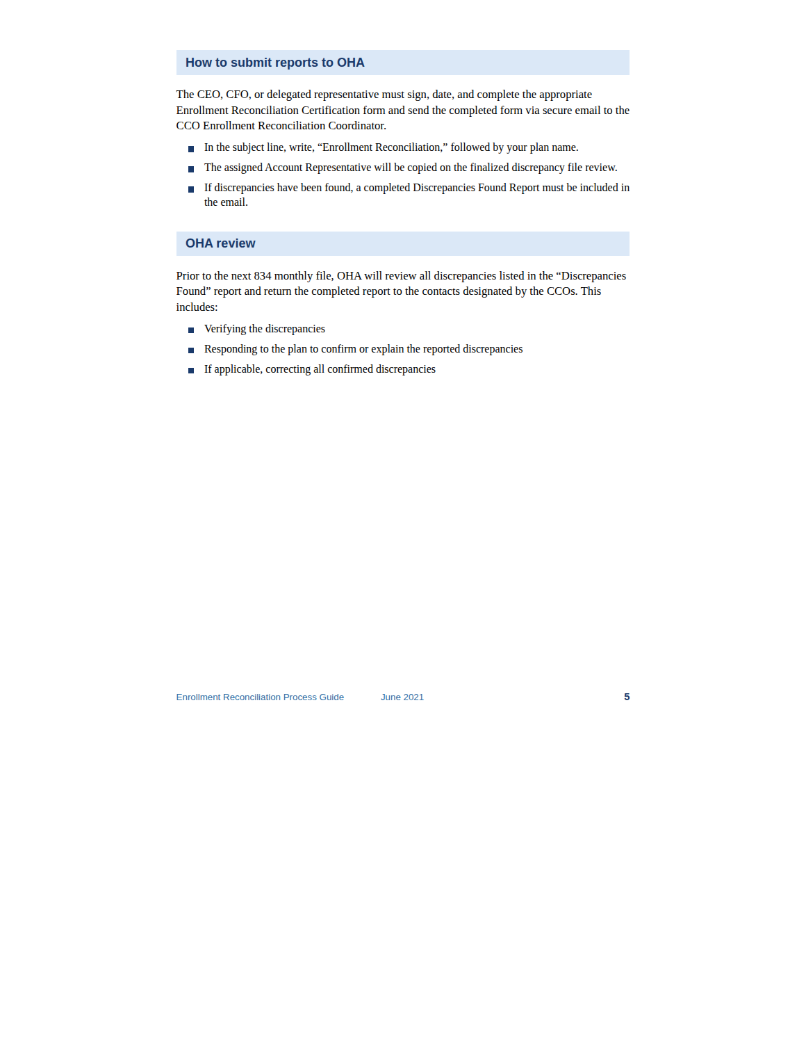How to submit reports to OHA
The CEO, CFO, or delegated representative must sign, date, and complete the appropriate Enrollment Reconciliation Certification form and send the completed form via secure email to the CCO Enrollment Reconciliation Coordinator.
In the subject line, write, “Enrollment Reconciliation,” followed by your plan name.
The assigned Account Representative will be copied on the finalized discrepancy file review.
If discrepancies have been found, a completed Discrepancies Found Report must be included in the email.
OHA review
Prior to the next 834 monthly file, OHA will review all discrepancies listed in the “Discrepancies Found” report and return the completed report to the contacts designated by the CCOs. This includes:
Verifying the discrepancies
Responding to the plan to confirm or explain the reported discrepancies
If applicable, correcting all confirmed discrepancies
Enrollment Reconciliation Process Guide June 2021 5